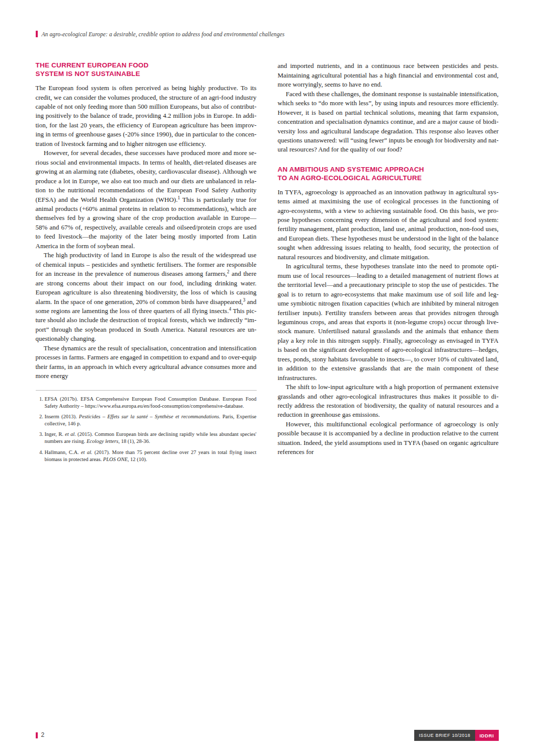An agro-ecological Europe: a desirable, credible option to address food and environmental challenges
The current European food
system is not sustainable
The European food system is often perceived as being highly productive. To its credit, we can consider the volumes produced, the structure of an agri-food industry capable of not only feeding more than 500 million Europeans, but also of contributing positively to the balance of trade, providing 4.2 million jobs in Europe. In addition, for the last 20 years, the efficiency of European agriculture has been improving in terms of greenhouse gases (-20% since 1990), due in particular to the concentration of livestock farming and to higher nitrogen use efficiency.
However, for several decades, these successes have produced more and more serious social and environmental impacts. In terms of health, diet-related diseases are growing at an alarming rate (diabetes, obesity, cardiovascular disease). Although we produce a lot in Europe, we also eat too much and our diets are unbalanced in relation to the nutritional recommendations of the European Food Safety Authority (EFSA) and the World Health Organization (WHO).1 This is particularly true for animal products (+60% animal proteins in relation to recommendations), which are themselves fed by a growing share of the crop production available in Europe—58% and 67% of, respectively, available cereals and oilseed/protein crops are used to feed livestock—the majority of the later being mostly imported from Latin America in the form of soybean meal.
The high productivity of land in Europe is also the result of the widespread use of chemical inputs – pesticides and synthetic fertilisers. The former are responsible for an increase in the prevalence of numerous diseases among farmers,2 and there are strong concerns about their impact on our food, including drinking water. European agriculture is also threatening biodiversity, the loss of which is causing alarm. In the space of one generation, 20% of common birds have disappeared,3 and some regions are lamenting the loss of three quarters of all flying insects.4 This picture should also include the destruction of tropical forests, which we indirectly “import” through the soybean produced in South America. Natural resources are unquestionably changing.
These dynamics are the result of specialisation, concentration and intensification processes in farms. Farmers are engaged in competition to expand and to over-equip their farms, in an approach in which every agricultural advance consumes more and more energy
EFSA (2017b). EFSA Comprehensive European Food Consumption Database. European Food Safety Authority – https://www.efsa.europa.eu/en/food-consumption/comprehensive-database.
Inserm (2013). Pesticides – Effets sur la santé – Synthèse et recommandations. Paris, Expertise collective, 146 p.
Inger, R. et al. (2015). Common European birds are declining rapidly while less abundant species' numbers are rising. Ecology letters, 18 (1), 28-36.
Hallmann, C.A. et al. (2017). More than 75 percent decline over 27 years in total flying insect biomass in protected areas. PLOS ONE, 12 (10).
and imported nutrients, and in a continuous race between pesticides and pests. Maintaining agricultural potential has a high financial and environmental cost and, more worryingly, seems to have no end.
Faced with these challenges, the dominant response is sustainable intensification, which seeks to “do more with less”, by using inputs and resources more efficiently. However, it is based on partial technical solutions, meaning that farm expansion, concentration and specialisation dynamics continue, and are a major cause of biodiversity loss and agricultural landscape degradation. This response also leaves other questions unanswered: will “using fewer” inputs be enough for biodiversity and natural resources? And for the quality of our food?
An ambitious and systemic approach
to an agro-ecological agriculture
In TYFA, agroecology is approached as an innovation pathway in agricultural systems aimed at maximising the use of ecological processes in the functioning of agro-ecosystems, with a view to achieving sustainable food. On this basis, we propose hypotheses concerning every dimension of the agricultural and food system: fertility management, plant production, land use, animal production, non-food uses, and European diets. These hypotheses must be understood in the light of the balance sought when addressing issues relating to health, food security, the protection of natural resources and biodiversity, and climate mitigation.
In agricultural terms, these hypotheses translate into the need to promote optimum use of local resources—leading to a detailed management of nutrient flows at the territorial level—and a precautionary principle to stop the use of pesticides. The goal is to return to agro-ecosystems that make maximum use of soil life and leg-ume symbiotic nitrogen fixation capacities (which are inhibited by mineral nitrogen fertiliser inputs). Fertility transfers between areas that provides nitrogen through leguminous crops, and areas that exports it (non-legume crops) occur through livestock manure. Unfertilised natural grasslands and the animals that enhance them play a key role in this nitrogen supply. Finally, agroecology as envisaged in TYFA is based on the significant development of agro-ecological infrastructures—hedges, trees, ponds, stony habitats favourable to insects—, to cover 10% of cultivated land, in addition to the extensive grasslands that are the main component of these infrastructures.
The shift to low-input agriculture with a high proportion of permanent extensive grasslands and other agro-ecological infrastructures thus makes it possible to directly address the restoration of biodiversity, the quality of natural resources and a reduction in greenhouse gas emissions.
However, this multifunctional ecological performance of agroecology is only possible because it is accompanied by a decline in production relative to the current situation. Indeed, the yield assumptions used in TYFA (based on organic agriculture references for
2
Issue brief 10/2018
IDDRI